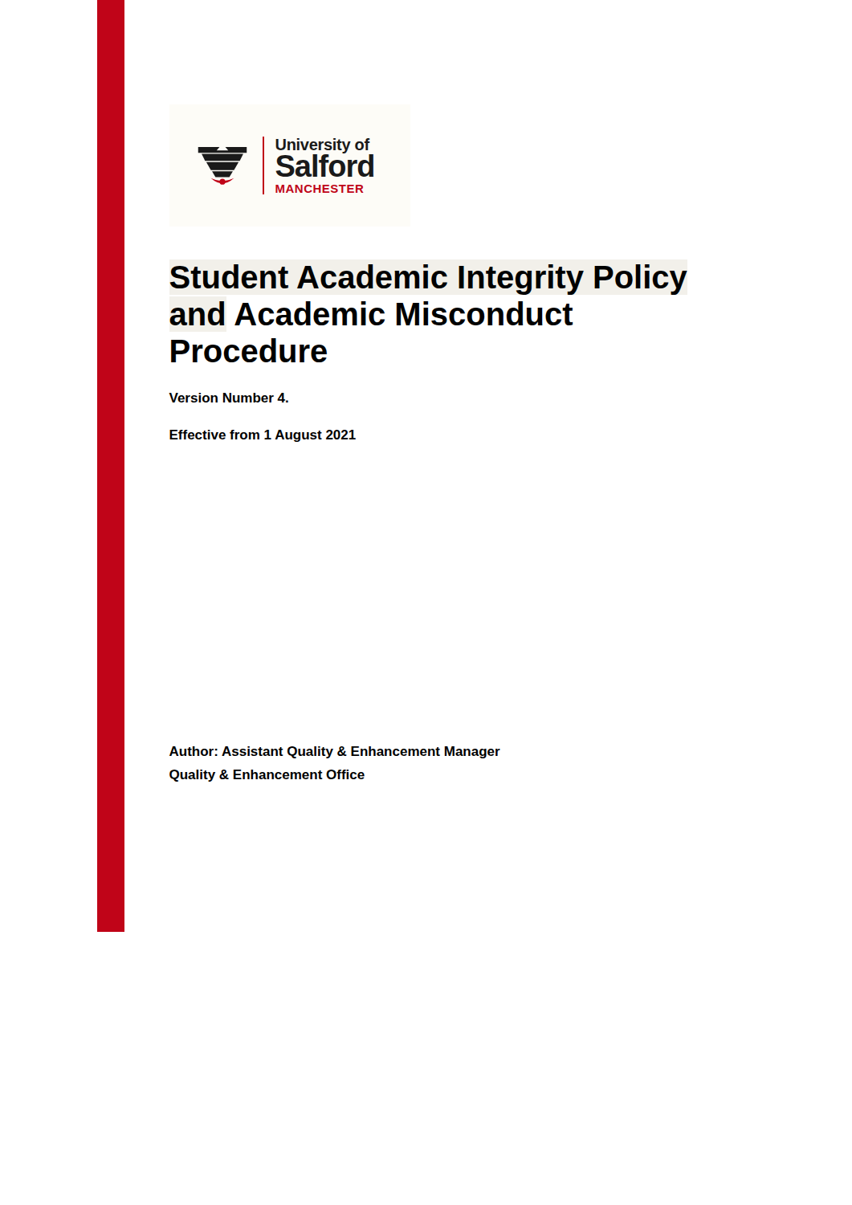University of Salford MANCHESTER
Student Academic Integrity Policy and Academic Misconduct Procedure
Version Number 4.
Effective from 1 August 2021
Author: Assistant Quality & Enhancement Manager
Quality & Enhancement Office